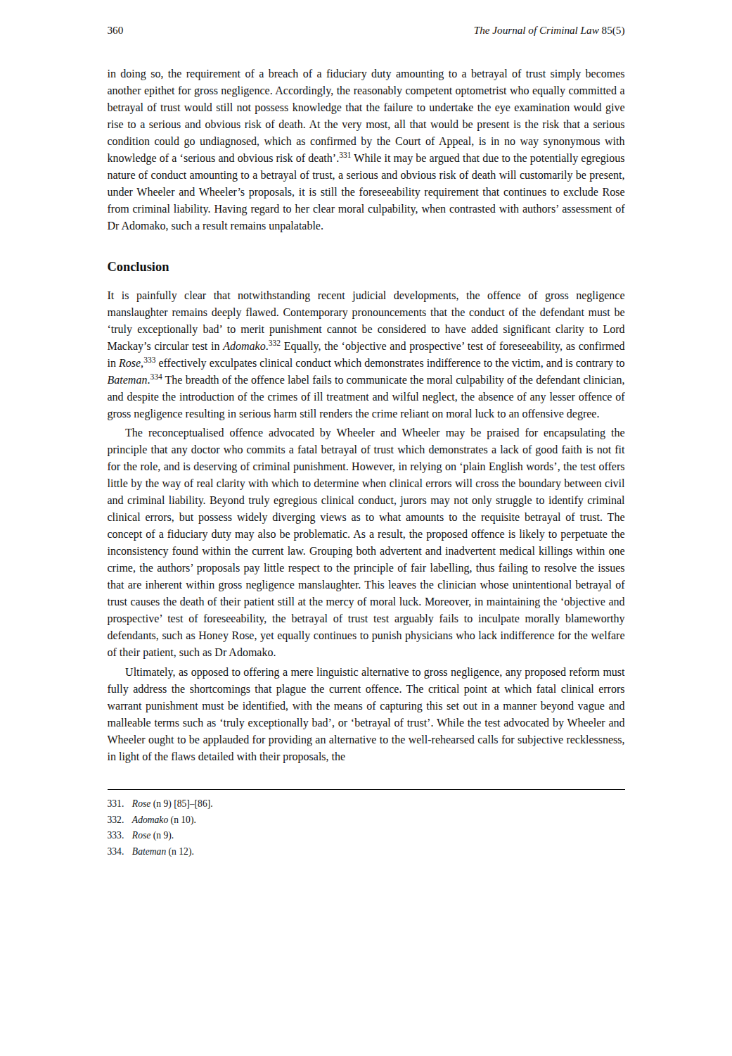360 The Journal of Criminal Law 85(5)
in doing so, the requirement of a breach of a fiduciary duty amounting to a betrayal of trust simply becomes another epithet for gross negligence. Accordingly, the reasonably competent optometrist who equally committed a betrayal of trust would still not possess knowledge that the failure to undertake the eye examination would give rise to a serious and obvious risk of death. At the very most, all that would be present is the risk that a serious condition could go undiagnosed, which as confirmed by the Court of Appeal, is in no way synonymous with knowledge of a ‘serious and obvious risk of death’.331 While it may be argued that due to the potentially egregious nature of conduct amounting to a betrayal of trust, a serious and obvious risk of death will customarily be present, under Wheeler and Wheeler’s proposals, it is still the foreseeability requirement that continues to exclude Rose from criminal liability. Having regard to her clear moral culpability, when contrasted with authors’ assessment of Dr Adomako, such a result remains unpalatable.
Conclusion
It is painfully clear that notwithstanding recent judicial developments, the offence of gross negligence manslaughter remains deeply flawed. Contemporary pronouncements that the conduct of the defendant must be ‘truly exceptionally bad’ to merit punishment cannot be considered to have added significant clarity to Lord Mackay’s circular test in Adomako.332 Equally, the ‘objective and prospective’ test of foreseeability, as confirmed in Rose,333 effectively exculpates clinical conduct which demonstrates indifference to the victim, and is contrary to Bateman.334 The breadth of the offence label fails to communicate the moral culpability of the defendant clinician, and despite the introduction of the crimes of ill treatment and wilful neglect, the absence of any lesser offence of gross negligence resulting in serious harm still renders the crime reliant on moral luck to an offensive degree.
The reconceptualised offence advocated by Wheeler and Wheeler may be praised for encapsulating the principle that any doctor who commits a fatal betrayal of trust which demonstrates a lack of good faith is not fit for the role, and is deserving of criminal punishment. However, in relying on ‘plain English words’, the test offers little by the way of real clarity with which to determine when clinical errors will cross the boundary between civil and criminal liability. Beyond truly egregious clinical conduct, jurors may not only struggle to identify criminal clinical errors, but possess widely diverging views as to what amounts to the requisite betrayal of trust. The concept of a fiduciary duty may also be problematic. As a result, the proposed offence is likely to perpetuate the inconsistency found within the current law. Grouping both advertent and inadvertent medical killings within one crime, the authors’ proposals pay little respect to the principle of fair labelling, thus failing to resolve the issues that are inherent within gross negligence manslaughter. This leaves the clinician whose unintentional betrayal of trust causes the death of their patient still at the mercy of moral luck. Moreover, in maintaining the ‘objective and prospective’ test of foreseeability, the betrayal of trust test arguably fails to inculpate morally blameworthy defendants, such as Honey Rose, yet equally continues to punish physicians who lack indifference for the welfare of their patient, such as Dr Adomako.
Ultimately, as opposed to offering a mere linguistic alternative to gross negligence, any proposed reform must fully address the shortcomings that plague the current offence. The critical point at which fatal clinical errors warrant punishment must be identified, with the means of capturing this set out in a manner beyond vague and malleable terms such as ‘truly exceptionally bad’, or ‘betrayal of trust’. While the test advocated by Wheeler and Wheeler ought to be applauded for providing an alternative to the well-rehearsed calls for subjective recklessness, in light of the flaws detailed with their proposals, the
331. Rose (n 9) [85]–[86].
332. Adomako (n 10).
333. Rose (n 9).
334. Bateman (n 12).